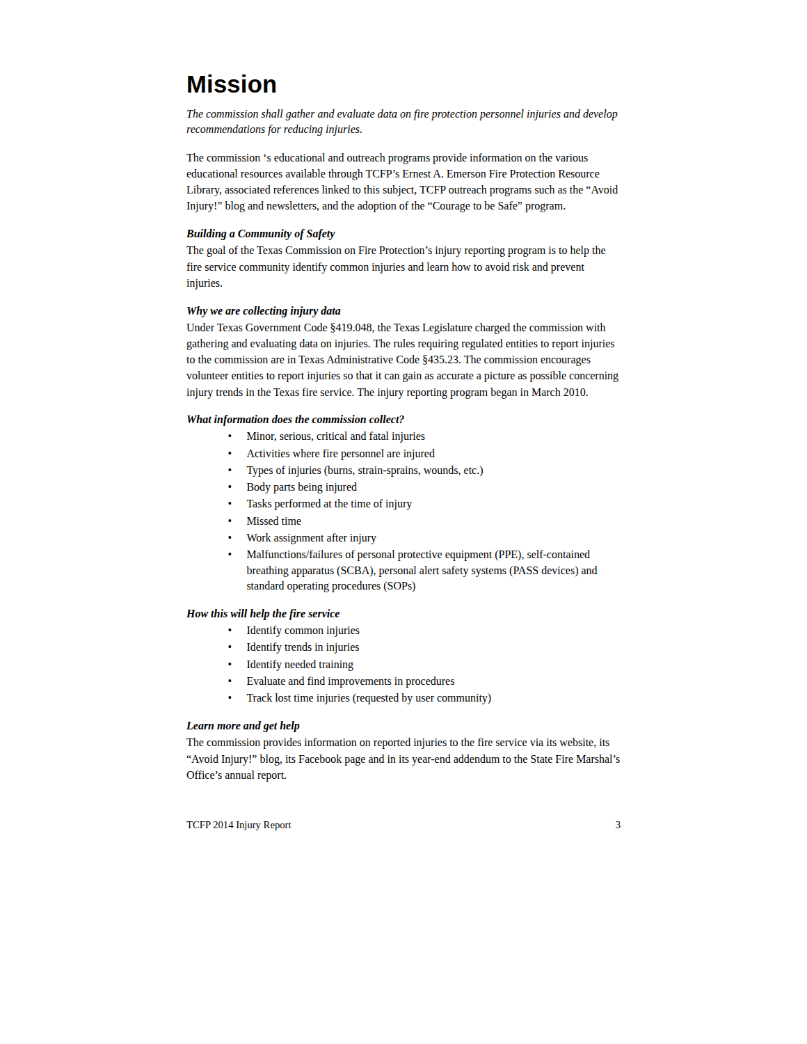Mission
The commission shall gather and evaluate data on fire protection personnel injuries and develop recommendations for reducing injuries.
The commission ‘s educational and outreach programs provide information on the various educational resources available through TCFP’s Ernest A. Emerson Fire Protection Resource Library, associated references linked to this subject, TCFP outreach programs such as the “Avoid Injury!” blog and newsletters, and the adoption of the “Courage to be Safe” program.
Building a Community of Safety
The goal of the Texas Commission on Fire Protection’s injury reporting program is to help the fire service community identify common injuries and learn how to avoid risk and prevent injuries.
Why we are collecting injury data
Under Texas Government Code §419.048, the Texas Legislature charged the commission with gathering and evaluating data on injuries. The rules requiring regulated entities to report injuries to the commission are in Texas Administrative Code §435.23. The commission encourages volunteer entities to report injuries so that it can gain as accurate a picture as possible concerning injury trends in the Texas fire service. The injury reporting program began in March 2010.
What information does the commission collect?
Minor, serious, critical and fatal injuries
Activities where fire personnel are injured
Types of injuries (burns, strain-sprains, wounds, etc.)
Body parts being injured
Tasks performed at the time of injury
Missed time
Work assignment after injury
Malfunctions/failures of personal protective equipment (PPE), self-contained breathing apparatus (SCBA), personal alert safety systems (PASS devices) and standard operating procedures (SOPs)
How this will help the fire service
Identify common injuries
Identify trends in injuries
Identify needed training
Evaluate and find improvements in procedures
Track lost time injuries (requested by user community)
Learn more and get help
The commission provides information on reported injuries to the fire service via its website, its “Avoid Injury!” blog, its Facebook page and in its year-end addendum to the State Fire Marshal’s Office’s annual report.
TCFP 2014 Injury Report
3